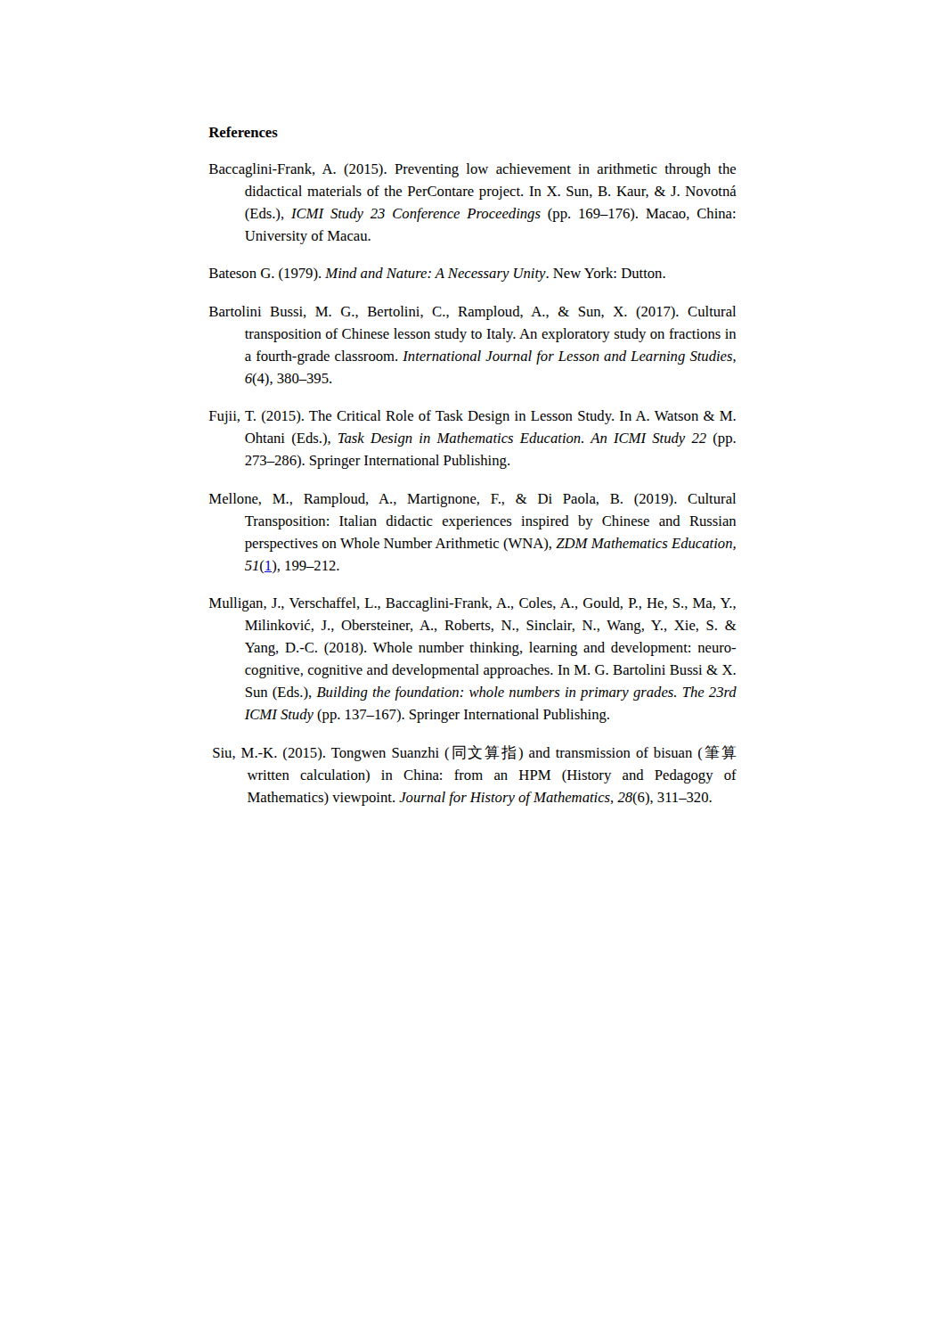References
Baccaglini-Frank, A. (2015). Preventing low achievement in arithmetic through the didactical materials of the PerContare project. In X. Sun, B. Kaur, & J. Novotná (Eds.), ICMI Study 23 Conference Proceedings (pp. 169–176). Macao, China: University of Macau.
Bateson G. (1979). Mind and Nature: A Necessary Unity. New York: Dutton.
Bartolini Bussi, M. G., Bertolini, C., Ramploud, A., & Sun, X. (2017). Cultural transposition of Chinese lesson study to Italy. An exploratory study on fractions in a fourth-grade classroom. International Journal for Lesson and Learning Studies, 6(4), 380–395.
Fujii, T. (2015). The Critical Role of Task Design in Lesson Study. In A. Watson & M. Ohtani (Eds.), Task Design in Mathematics Education. An ICMI Study 22 (pp. 273–286). Springer International Publishing.
Mellone, M., Ramploud, A., Martignone, F., & Di Paola, B. (2019). Cultural Transposition: Italian didactic experiences inspired by Chinese and Russian perspectives on Whole Number Arithmetic (WNA), ZDM Mathematics Education, 51(1), 199–212.
Mulligan, J., Verschaffel, L., Baccaglini-Frank, A., Coles, A., Gould, P., He, S., Ma, Y., Milinković, J., Obersteiner, A., Roberts, N., Sinclair, N., Wang, Y., Xie, S. & Yang, D.-C. (2018). Whole number thinking, learning and development: neuro-cognitive, cognitive and developmental approaches. In M. G. Bartolini Bussi & X. Sun (Eds.), Building the foundation: whole numbers in primary grades. The 23rd ICMI Study (pp. 137–167). Springer International Publishing.
Siu, M.-K. (2015). Tongwen Suanzhi (同文算指) and transmission of bisuan (筆算 written calculation) in China: from an HPM (History and Pedagogy of Mathematics) viewpoint. Journal for History of Mathematics, 28(6), 311–320.